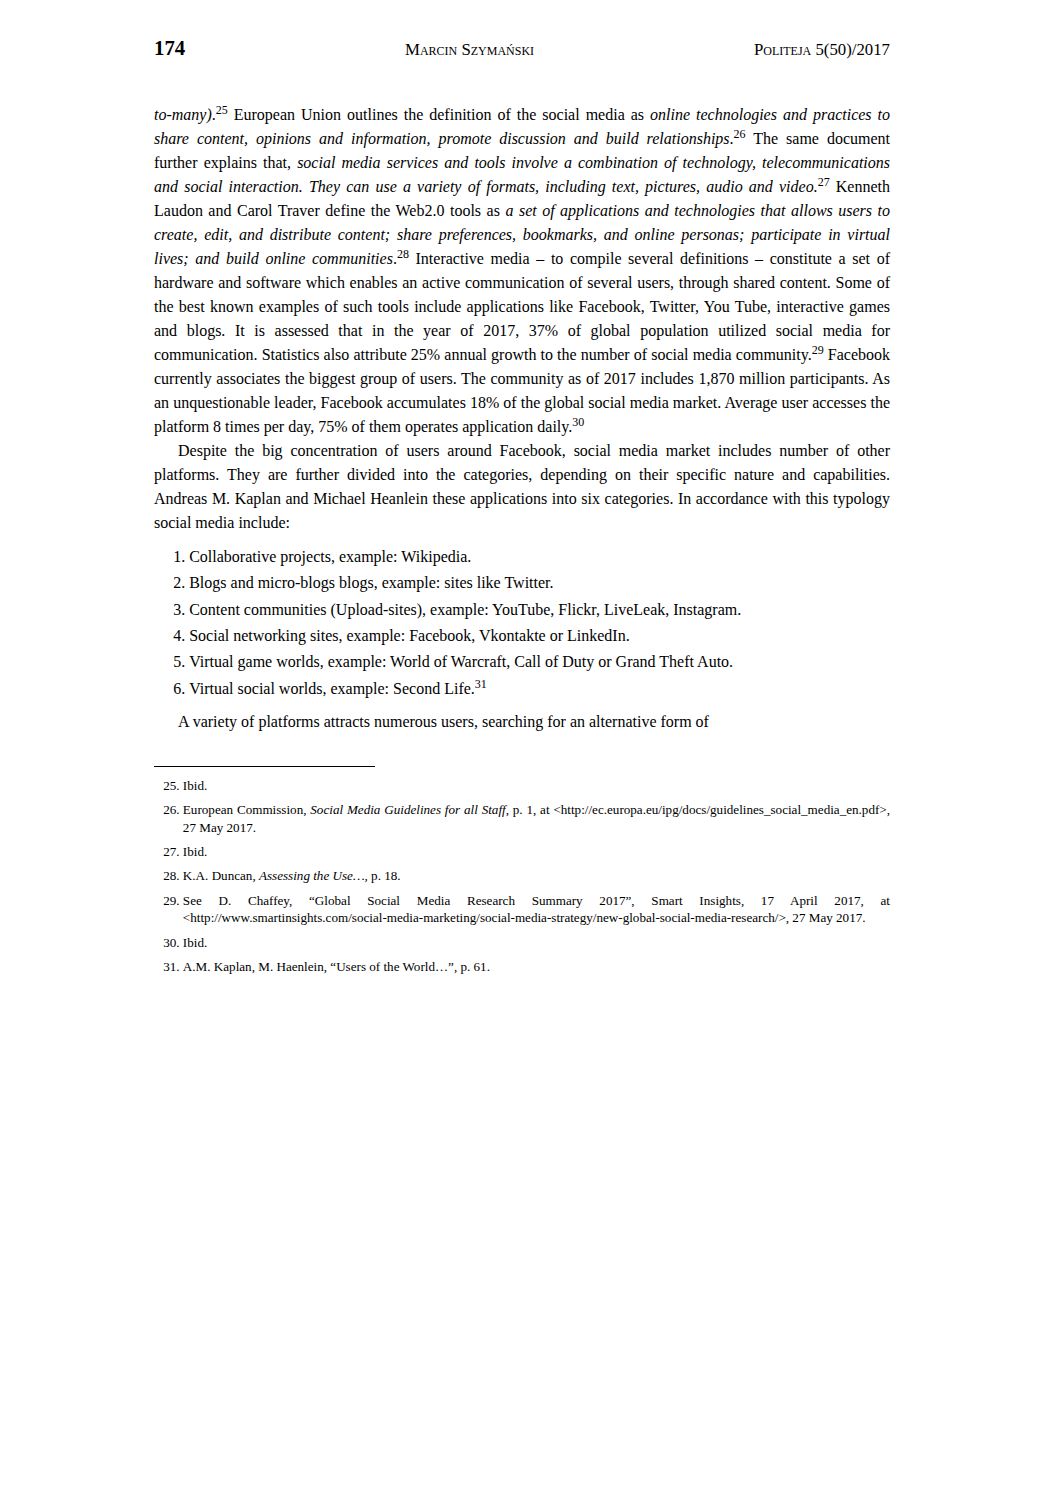174 Marcin Szymański Politeja 5(50)/2017
to-many).25 European Union outlines the definition of the social media as online technologies and practices to share content, opinions and information, promote discussion and build relationships.26 The same document further explains that, social media services and tools involve a combination of technology, telecommunications and social interaction. They can use a variety of formats, including text, pictures, audio and video.27 Kenneth Laudon and Carol Traver define the Web2.0 tools as a set of applications and technologies that allows users to create, edit, and distribute content; share preferences, bookmarks, and online personas; participate in virtual lives; and build online communities.28 Interactive media – to compile several definitions – constitute a set of hardware and software which enables an active communication of several users, through shared content. Some of the best known examples of such tools include applications like Facebook, Twitter, You Tube, interactive games and blogs. It is assessed that in the year of 2017, 37% of global population utilized social media for communication. Statistics also attribute 25% annual growth to the number of social media community.29 Facebook currently associates the biggest group of users. The community as of 2017 includes 1,870 million participants. As an unquestionable leader, Facebook accumulates 18% of the global social media market. Average user accesses the platform 8 times per day, 75% of them operates application daily.30
Despite the big concentration of users around Facebook, social media market includes number of other platforms. They are further divided into the categories, depending on their specific nature and capabilities. Andreas M. Kaplan and Michael Heanlein these applications into six categories. In accordance with this typology social media include:
Collaborative projects, example: Wikipedia.
Blogs and micro-blogs blogs, example: sites like Twitter.
Content communities (Upload-sites), example: YouTube, Flickr, LiveLeak, Instagram.
Social networking sites, example: Facebook, Vkontakte or LinkedIn.
Virtual game worlds, example: World of Warcraft, Call of Duty or Grand Theft Auto.
Virtual social worlds, example: Second Life.31
A variety of platforms attracts numerous users, searching for an alternative form of
Ibid.
European Commission, Social Media Guidelines for all Staff, p. 1, at <http://ec.europa.eu/ipg/docs/guidelines_social_media_en.pdf>, 27 May 2017.
Ibid.
K.A. Duncan, Assessing the Use…, p. 18.
See D. Chaffey, “Global Social Media Research Summary 2017”, Smart Insights, 17 April 2017, at <http://www.smartinsights.com/social-media-marketing/social-media-strategy/new-global-social-media-research/>, 27 May 2017.
Ibid.
A.M. Kaplan, M. Haenlein, “Users of the World…”, p. 61.